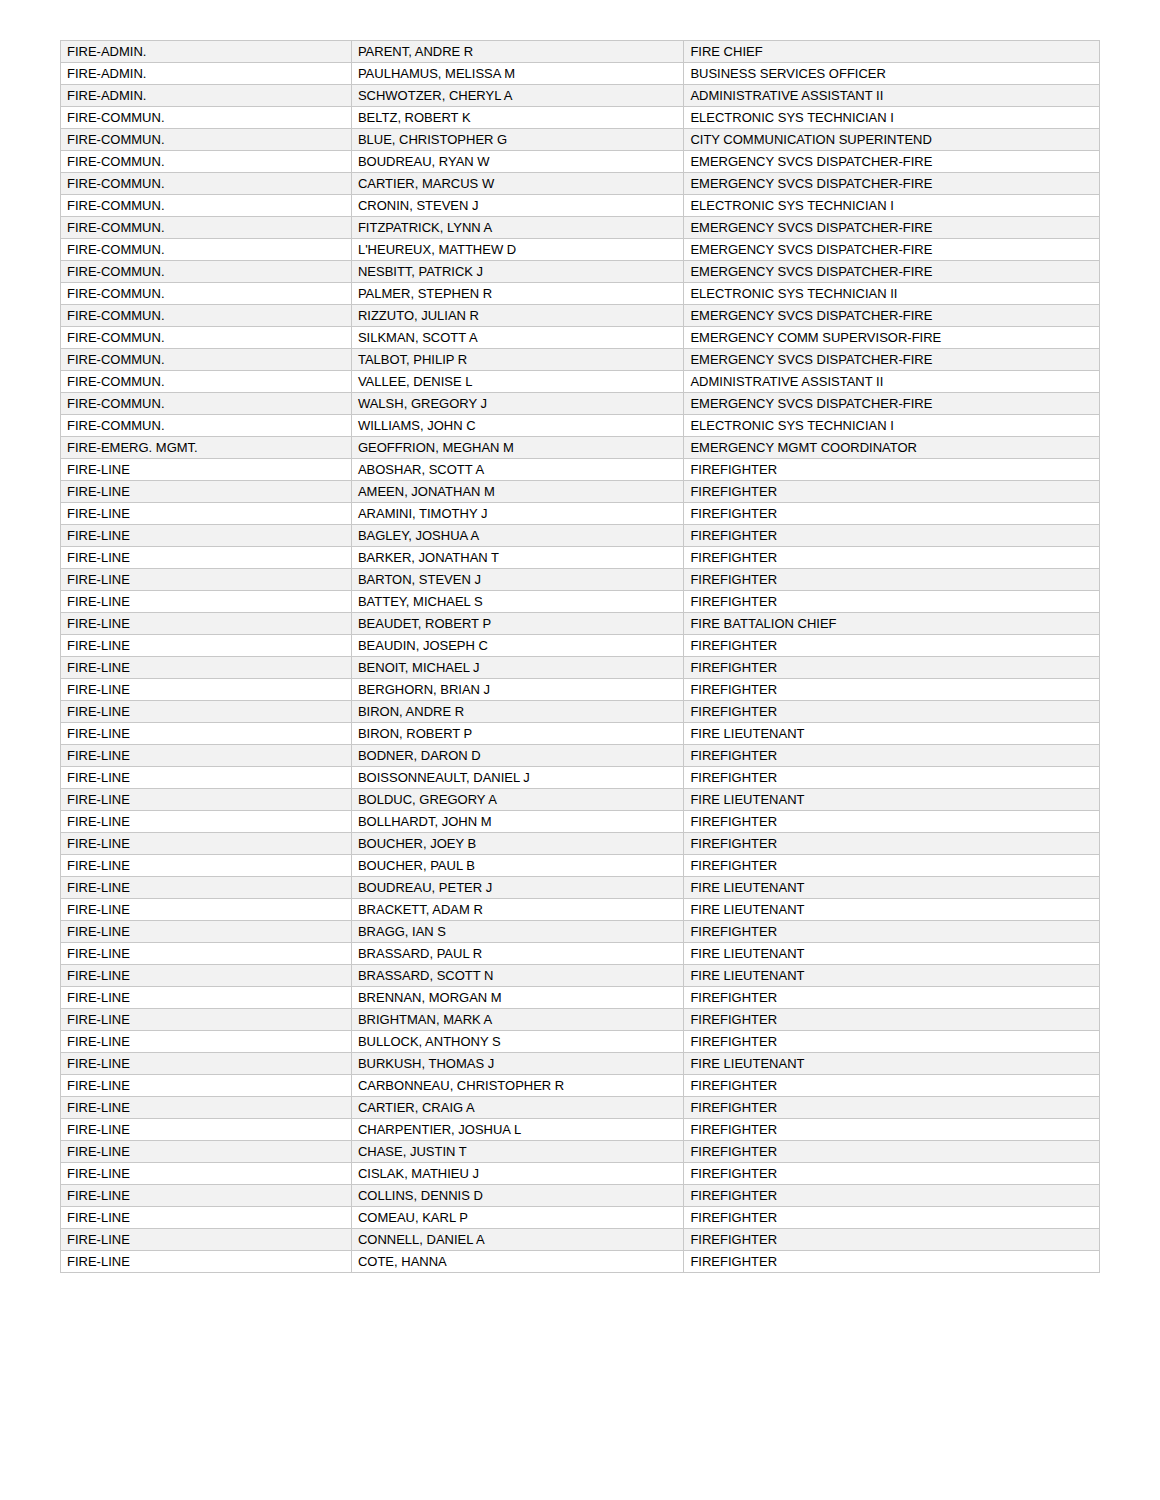| FIRE-ADMIN. | PARENT, ANDRE R | FIRE CHIEF |
| FIRE-ADMIN. | PAULHAMUS, MELISSA M | BUSINESS SERVICES OFFICER |
| FIRE-ADMIN. | SCHWOTZER, CHERYL A | ADMINISTRATIVE ASSISTANT II |
| FIRE-COMMUN. | BELTZ, ROBERT K | ELECTRONIC SYS TECHNICIAN I |
| FIRE-COMMUN. | BLUE, CHRISTOPHER G | CITY COMMUNICATION SUPERINTEND |
| FIRE-COMMUN. | BOUDREAU, RYAN W | EMERGENCY SVCS DISPATCHER-FIRE |
| FIRE-COMMUN. | CARTIER, MARCUS W | EMERGENCY SVCS DISPATCHER-FIRE |
| FIRE-COMMUN. | CRONIN, STEVEN J | ELECTRONIC SYS TECHNICIAN I |
| FIRE-COMMUN. | FITZPATRICK, LYNN A | EMERGENCY SVCS DISPATCHER-FIRE |
| FIRE-COMMUN. | L'HEUREUX, MATTHEW D | EMERGENCY SVCS DISPATCHER-FIRE |
| FIRE-COMMUN. | NESBITT, PATRICK J | EMERGENCY SVCS DISPATCHER-FIRE |
| FIRE-COMMUN. | PALMER, STEPHEN R | ELECTRONIC SYS TECHNICIAN II |
| FIRE-COMMUN. | RIZZUTO, JULIAN R | EMERGENCY SVCS DISPATCHER-FIRE |
| FIRE-COMMUN. | SILKMAN, SCOTT A | EMERGENCY COMM SUPERVISOR-FIRE |
| FIRE-COMMUN. | TALBOT, PHILIP R | EMERGENCY SVCS DISPATCHER-FIRE |
| FIRE-COMMUN. | VALLEE, DENISE L | ADMINISTRATIVE ASSISTANT II |
| FIRE-COMMUN. | WALSH, GREGORY J | EMERGENCY SVCS DISPATCHER-FIRE |
| FIRE-COMMUN. | WILLIAMS, JOHN C | ELECTRONIC SYS TECHNICIAN I |
| FIRE-EMERG. MGMT. | GEOFFRION, MEGHAN M | EMERGENCY MGMT COORDINATOR |
| FIRE-LINE | ABOSHAR, SCOTT A | FIREFIGHTER |
| FIRE-LINE | AMEEN, JONATHAN M | FIREFIGHTER |
| FIRE-LINE | ARAMINI, TIMOTHY J | FIREFIGHTER |
| FIRE-LINE | BAGLEY, JOSHUA A | FIREFIGHTER |
| FIRE-LINE | BARKER, JONATHAN T | FIREFIGHTER |
| FIRE-LINE | BARTON, STEVEN J | FIREFIGHTER |
| FIRE-LINE | BATTEY, MICHAEL S | FIREFIGHTER |
| FIRE-LINE | BEAUDET, ROBERT P | FIRE BATTALION CHIEF |
| FIRE-LINE | BEAUDIN, JOSEPH C | FIREFIGHTER |
| FIRE-LINE | BENOIT, MICHAEL J | FIREFIGHTER |
| FIRE-LINE | BERGHORN, BRIAN J | FIREFIGHTER |
| FIRE-LINE | BIRON, ANDRE R | FIREFIGHTER |
| FIRE-LINE | BIRON, ROBERT P | FIRE LIEUTENANT |
| FIRE-LINE | BODNER, DARON D | FIREFIGHTER |
| FIRE-LINE | BOISSONNEAULT, DANIEL J | FIREFIGHTER |
| FIRE-LINE | BOLDUC, GREGORY A | FIRE LIEUTENANT |
| FIRE-LINE | BOLLHARDT, JOHN M | FIREFIGHTER |
| FIRE-LINE | BOUCHER, JOEY B | FIREFIGHTER |
| FIRE-LINE | BOUCHER, PAUL B | FIREFIGHTER |
| FIRE-LINE | BOUDREAU, PETER J | FIRE LIEUTENANT |
| FIRE-LINE | BRACKETT, ADAM R | FIRE LIEUTENANT |
| FIRE-LINE | BRAGG, IAN S | FIREFIGHTER |
| FIRE-LINE | BRASSARD, PAUL R | FIRE LIEUTENANT |
| FIRE-LINE | BRASSARD, SCOTT N | FIRE LIEUTENANT |
| FIRE-LINE | BRENNAN, MORGAN M | FIREFIGHTER |
| FIRE-LINE | BRIGHTMAN, MARK A | FIREFIGHTER |
| FIRE-LINE | BULLOCK, ANTHONY S | FIREFIGHTER |
| FIRE-LINE | BURKUSH, THOMAS J | FIRE LIEUTENANT |
| FIRE-LINE | CARBONNEAU, CHRISTOPHER R | FIREFIGHTER |
| FIRE-LINE | CARTIER, CRAIG A | FIREFIGHTER |
| FIRE-LINE | CHARPENTIER, JOSHUA L | FIREFIGHTER |
| FIRE-LINE | CHASE, JUSTIN T | FIREFIGHTER |
| FIRE-LINE | CISLAK, MATHIEU J | FIREFIGHTER |
| FIRE-LINE | COLLINS, DENNIS D | FIREFIGHTER |
| FIRE-LINE | COMEAU, KARL P | FIREFIGHTER |
| FIRE-LINE | CONNELL, DANIEL A | FIREFIGHTER |
| FIRE-LINE | COTE, HANNA | FIREFIGHTER |